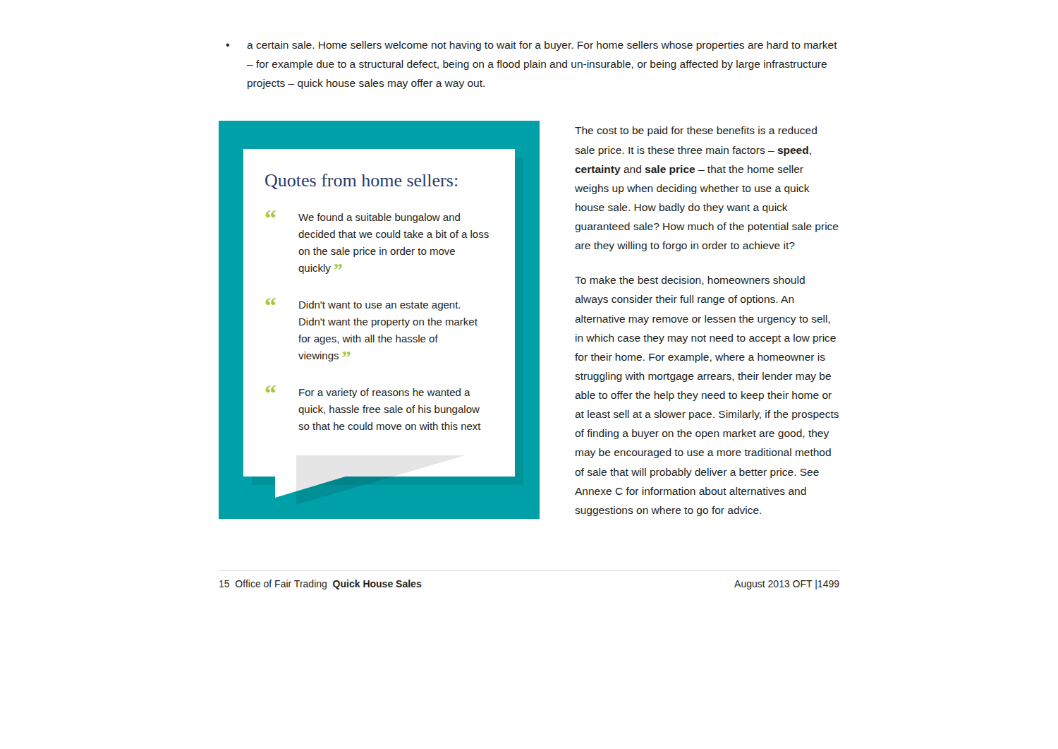a certain sale. Home sellers welcome not having to wait for a buyer. For home sellers whose properties are hard to market – for example due to a structural defect, being on a flood plain and un-insurable, or being affected by large infrastructure projects – quick house sales may offer a way out.
Quotes from home sellers:
“ We found a suitable bungalow and decided that we could take a bit of a loss on the sale price in order to move quickly”
“ Didn't want to use an estate agent. Didn't want the property on the market for ages, with all the hassle of viewings”
“ For a variety of reasons he wanted a quick, hassle free sale of his bungalow so that he could move on with this next chapter in his life”
The cost to be paid for these benefits is a reduced sale price. It is these three main factors – speed, certainty and sale price – that the home seller weighs up when deciding whether to use a quick house sale. How badly do they want a quick guaranteed sale? How much of the potential sale price are they willing to forgo in order to achieve it?
To make the best decision, homeowners should always consider their full range of options. An alternative may remove or lessen the urgency to sell, in which case they may not need to accept a low price for their home. For example, where a homeowner is struggling with mortgage arrears, their lender may be able to offer the help they need to keep their home or at least sell at a slower pace. Similarly, if the prospects of finding a buyer on the open market are good, they may be encouraged to use a more traditional method of sale that will probably deliver a better price. See Annexe C for information about alternatives and suggestions on where to go for advice.
15 Office of Fair Trading Quick House Sales
August 2013 OFT |1499